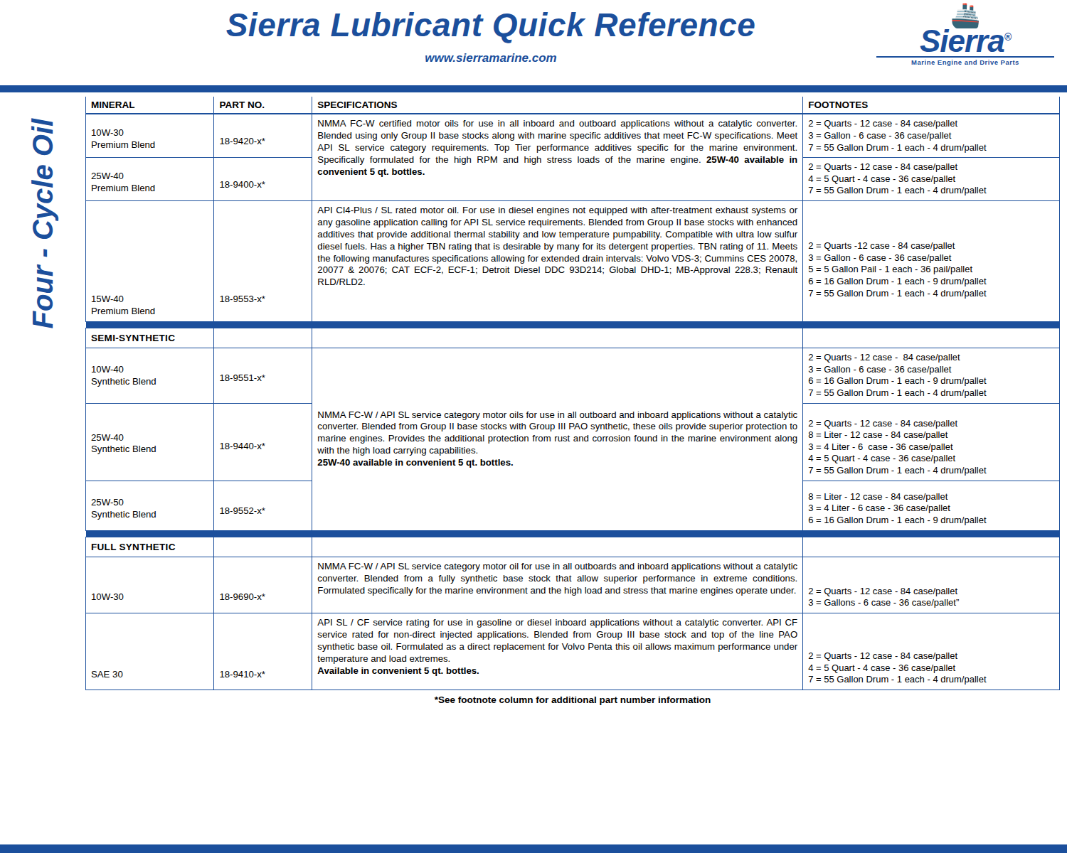Sierra Lubricant Quick Reference
www.sierramarine.com
🚢
Sierra®
Marine Engine and Drive Parts
Four - Cycle Oil
| MINERAL | PART NO. | SPECIFICATIONS | FOOTNOTES |
| --- | --- | --- | --- |
| 10W-30 Premium Blend | 18-9420-x* | NMMA FC-W certified motor oils for use in all inboard and outboard applications without a catalytic converter. Blended using only Group II base stocks along with marine specific additives that meet FC-W specifications. Meet API SL service category requirements. Top Tier performance additives specific for the marine environment. Specifically formulated for the high RPM and high stress loads of the marine engine. 25W-40 available in convenient 5 qt. bottles. | 2 = Quarts - 12 case - 84 case/pallet 3 = Gallon - 6 case - 36 case/pallet 7 = 55 Gallon Drum - 1 each - 4 drum/pallet |
| 25W-40 Premium Blend | 18-9400-x* | 2 = Quarts - 12 case - 84 case/pallet 4 = 5 Quart - 4 case - 36 case/pallet 7 = 55 Gallon Drum - 1 each - 4 drum/pallet |
| 15W-40 Premium Blend | 18-9553-x* | API CI4-Plus / SL rated motor oil. For use in diesel engines not equipped with after-treatment exhaust systems or any gasoline application calling for API SL service requirements. Blended from Group II base stocks with enhanced additives that provide additional thermal stability and low temperature pumpability. Compatible with ultra low sulfur diesel fuels. Has a higher TBN rating that is desirable by many for its detergent properties. TBN rating of 11. Meets the following manufactures specifications allowing for extended drain intervals: Volvo VDS-3; Cummins CES 20078, 20077 & 20076; CAT ECF-2, ECF-1; Detroit Diesel DDC 93D214; Global DHD-1; MB-Approval 228.3; Renault RLD/RLD2. | 2 = Quarts -12 case - 84 case/pallet 3 = Gallon - 6 case - 36 case/pallet 5 = 5 Gallon Pail - 1 each - 36 pail/pallet 6 = 16 Gallon Drum - 1 each - 9 drum/pallet 7 = 55 Gallon Drum - 1 each - 4 drum/pallet |
| SEMI-SYNTHETIC | | | |
| 10W-40 Synthetic Blend | 18-9551-x* | NMMA FC-W / API SL service category motor oils for use in all outboard and inboard applications without a catalytic converter. Blended from Group II base stocks with Group III PAO synthetic, these oils provide superior protection to marine engines. Provides the additional protection from rust and corrosion found in the marine environment along with the high load carrying capabilities. 25W-40 available in convenient 5 qt. bottles. | 2 = Quarts - 12 case - 84 case/pallet 3 = Gallon - 6 case - 36 case/pallet 6 = 16 Gallon Drum - 1 each - 9 drum/pallet 7 = 55 Gallon Drum - 1 each - 4 drum/pallet |
| 25W-40 Synthetic Blend | 18-9440-x* | 2 = Quarts - 12 case - 84 case/pallet 8 = Liter - 12 case - 84 case/pallet 3 = 4 Liter - 6 case - 36 case/pallet 4 = 5 Quart - 4 case - 36 case/pallet 7 = 55 Gallon Drum - 1 each - 4 drum/pallet |
| 25W-50 Synthetic Blend | 18-9552-x* | 8 = Liter - 12 case - 84 case/pallet 3 = 4 Liter - 6 case - 36 case/pallet 6 = 16 Gallon Drum - 1 each - 9 drum/pallet |
| FULL SYNTHETIC | | | |
| 10W-30 | 18-9690-x* | NMMA FC-W / API SL service category motor oil for use in all outboards and inboard applications without a catalytic converter. Blended from a fully synthetic base stock that allow superior performance in extreme conditions. Formulated specifically for the marine environment and the high load and stress that marine engines operate under. | 2 = Quarts - 12 case - 84 case/pallet 3 = Gallons - 6 case - 36 case/pallet” |
| SAE 30 | 18-9410-x* | API SL / CF service rating for use in gasoline or diesel inboard applications without a catalytic converter. API CF service rated for non-direct injected applications. Blended from Group III base stock and top of the line PAO synthetic base oil. Formulated as a direct replacement for Volvo Penta this oil allows maximum performance under temperature and load extremes. Available in convenient 5 qt. bottles. | 2 = Quarts - 12 case - 84 case/pallet 4 = 5 Quart - 4 case - 36 case/pallet 7 = 55 Gallon Drum - 1 each - 4 drum/pallet |
*See footnote column for additional part number information